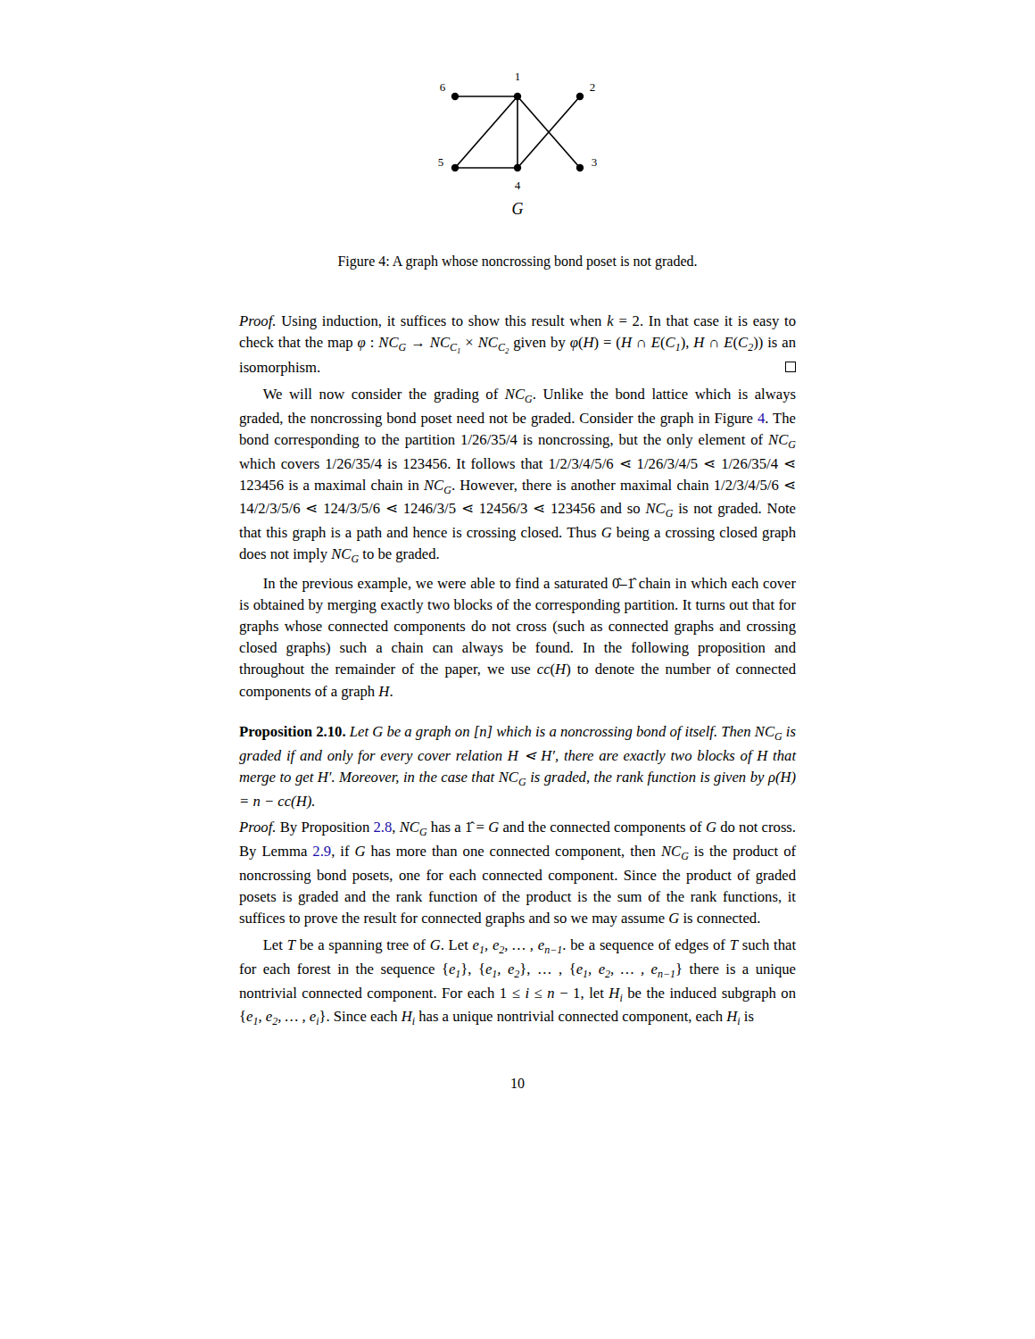1 2 6 5 4 3 G
Figure 4: A graph whose noncrossing bond poset is not graded.
Proof. Using induction, it suffices to show this result when k = 2. In that case it is easy to check that the map φ : NCG → NCC1 × NCC2 given by φ(H) = (H ∩ E(C1), H ∩ E(C2)) is an isomorphism.
We will now consider the grading of NCG. Unlike the bond lattice which is always graded, the noncrossing bond poset need not be graded. Consider the graph in Figure 4. The bond corresponding to the partition 1/26/35/4 is noncrossing, but the only element of NCG which covers 1/26/35/4 is 123456. It follows that 1/2/3/4/5/6 ⋖ 1/26/3/4/5 ⋖ 1/26/35/4 ⋖ 123456 is a maximal chain in NCG. However, there is another maximal chain 1/2/3/4/5/6 ⋖ 14/2/3/5/6 ⋖ 124/3/5/6 ⋖ 1246/3/5 ⋖ 12456/3 ⋖ 123456 and so NCG is not graded. Note that this graph is a path and hence is crossing closed. Thus G being a crossing closed graph does not imply NCG to be graded.
In the previous example, we were able to find a saturated 0̂–1̂ chain in which each cover is obtained by merging exactly two blocks of the corresponding partition. It turns out that for graphs whose connected components do not cross (such as connected graphs and crossing closed graphs) such a chain can always be found. In the following proposition and throughout the remainder of the paper, we use cc(H) to denote the number of connected components of a graph H.
Proposition 2.10. Let G be a graph on [n] which is a noncrossing bond of itself. Then NCG is graded if and only for every cover relation H ⋖ H′, there are exactly two blocks of H that merge to get H′. Moreover, in the case that NCG is graded, the rank function is given by ρ(H) = n − cc(H).
Proof. By Proposition 2.8, NCG has a 1̂ = G and the connected components of G do not cross. By Lemma 2.9, if G has more than one connected component, then NCG is the product of noncrossing bond posets, one for each connected component. Since the product of graded posets is graded and the rank function of the product is the sum of the rank functions, it suffices to prove the result for connected graphs and so we may assume G is connected.
Let T be a spanning tree of G. Let e1, e2, … , en−1. be a sequence of edges of T such that for each forest in the sequence {e1}, {e1, e2}, … , {e1, e2, … , en−1} there is a unique nontrivial connected component. For each 1 ≤ i ≤ n − 1, let Hi be the induced subgraph on {e1, e2, … , ei}. Since each Hi has a unique nontrivial connected component, each Hi is
10